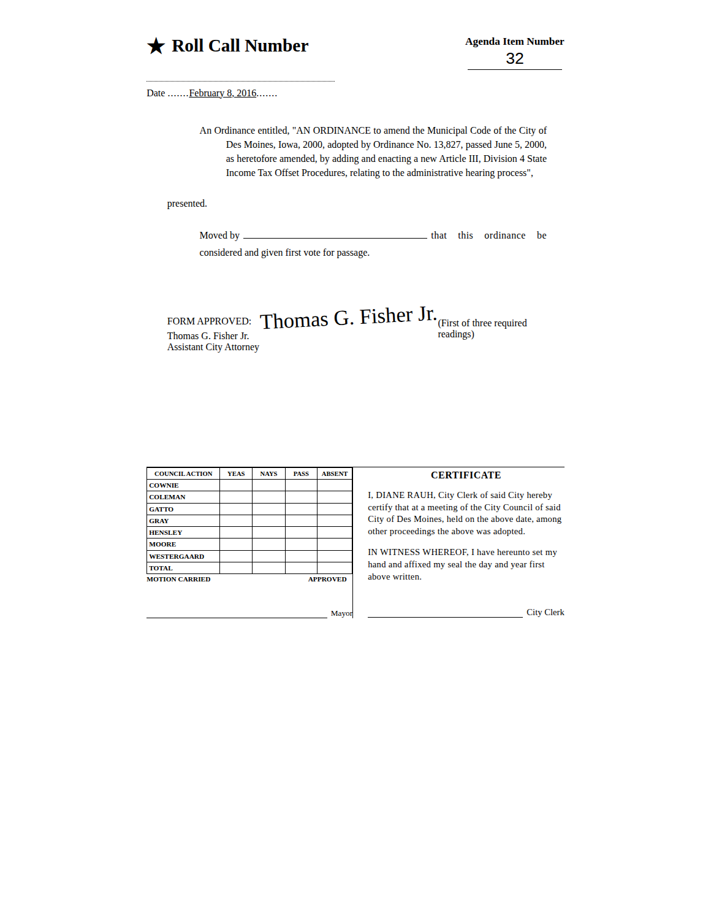★ Roll Call Number
Agenda Item Number 32
Date ....... February 8, 2016.......
An Ordinance entitled, "AN ORDINANCE to amend the Municipal Code of the City of Des Moines, Iowa, 2000, adopted by Ordinance No. 13,827, passed June 5, 2000, as heretofore amended, by adding and enacting a new Article III, Division 4 State Income Tax Offset Procedures, relating to the administrative hearing process",
presented.
Moved by that this ordinance be
considered and given first vote for passage.
FORM APPROVED:
(First of three required readings)
Thomas G. Fisher Jr.
Thomas G. Fisher Jr.
Assistant City Attorney
| COUNCIL ACTION | YEAS | NAYS | PASS | ABSENT |
| --- | --- | --- | --- | --- |
| COWNIE | | | | |
| COLEMAN | | | | |
| GATTO | | | | |
| GRAY | | | | |
| HENSLEY | | | | |
| MOORE | | | | |
| WESTERGAARD | | | | |
| TOTAL | | | | |
MOTION CARRIED
APPROVED
Mayor
CERTIFICATE
I, DIANE RAUH, City Clerk of said City hereby certify that at a meeting of the City Council of said City of Des Moines, held on the above date, among other proceedings the above was adopted.
IN WITNESS WHEREOF, I have hereunto set my hand and affixed my seal the day and year first above written.
City Clerk